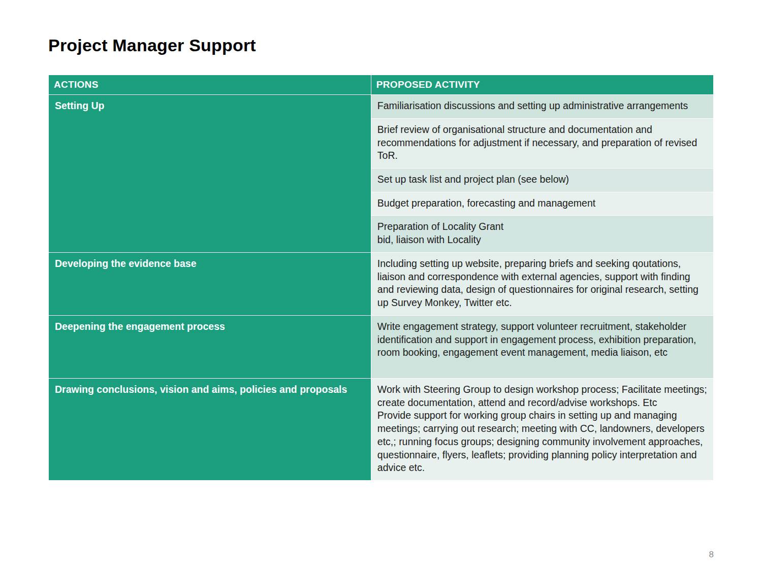Project Manager Support
| ACTIONS | PROPOSED ACTIVITY |
| --- | --- |
| Setting Up | Familiarisation discussions and setting up administrative arrangements |
| Brief review of organisational structure and documentation and recommendations for adjustment if necessary, and preparation of revised ToR. |
| Set up task list and project plan (see below) |
| Budget preparation, forecasting and management |
| Preparation of Locality Grant bid, liaison with Locality |
| Developing the evidence base | Including setting up website, preparing briefs and seeking qoutations, liaison and correspondence with external agencies, support with finding and reviewing data, design of questionnaires for original research, setting up Survey Monkey, Twitter etc. |
| Deepening the engagement process | Write engagement strategy, support volunteer recruitment, stakeholder identification and support in engagement process, exhibition preparation, room booking, engagement event management, media liaison, etc |
| Drawing conclusions, vision and aims, policies and proposals | Work with Steering Group to design workshop process; Facilitate meetings; create documentation, attend and record/advise workshops. Etc Provide support for working group chairs in setting up and managing meetings; carrying out research; meeting with CC, landowners, developers etc,; running focus groups; designing community involvement approaches, questionnaire, flyers, leaflets; providing planning policy interpretation and advice etc. |
8